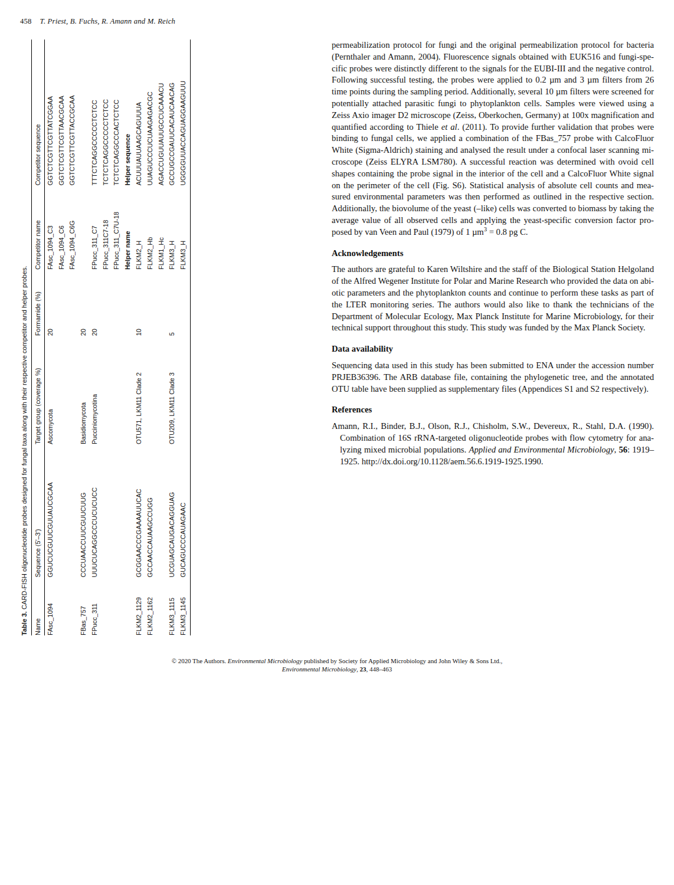458 T. Priest, B. Fuchs, R. Amann and M. Reich
Table 3. CARD-FISH oligonucleotide probes designed for fungal taxa along with their respective competitor and helper probes.
| Name | Sequence (5′–3′) | Target group (coverage %) | Formamide (%) | Competitor name | Competitor sequence |
| --- | --- | --- | --- | --- | --- |
| FAsc_1094 | GGUCUCGUUCGUUAUCGCAA | Ascomycota | 20 | FAsc_1094_C3 | GGTCTCGTTCGTTATCGGAA |
| | | | | FAsc_1094_C6 | GGTCTCGTTCGTTAACGCAA |
| | | | | FAsc_1094_C6G | GGTCTCGTTCGTTACCGCAA |
| FBas_757 | CCCUAACCUUCGUUCUUG | Basidiomycota | 20 | | |
| FPucc_311 | UUUCUCAGGCCCUCUCUCC | Pucciniomycotina | 20 | FPucc_311_C7 | TTTCTCAGGCCCCCTCTCC |
| | | | | FPucc_311C7-18 | TCTCTCAGGCCCCCTCTCC |
| | | | | FPucc_311_C7U-18 | TCTCTCAGGCCCACTCTCC |
| | | | | Helper name | Helper sequence |
| FLKM2_1129 | GCGGAACCCGAAAAUUCAC | OTU571, LKM11 Clade 2 | 10 | FLKM2_H | ACUUUAUUAAGCAGUUUA |
| FLKM2_1162 | GCCAACCAUAAGCCUGG | | | FLKM2_Hb | UUAGUCCCUCUAAGAGACGC |
| | | | | FLKM1_Hc | AGACCUGUUAUUGCCUCAAACU |
| FLKM3_1115 | UCGUAGCAUGACAGGUAG | OTU209, LKM11 Clade 3 | 5 | FLKM3_H | GCCUGCCGAUUCACAUCAACAG |
| FLKM3_1145 | GUCAGUCCCAUAGAAC | | | FLKM3_H | UGGGGUUACCAGUAGGAAGUUU |
permeabilization protocol for fungi and the original permeabilization protocol for bacteria (Pernthaler and Amann, 2004). Fluorescence signals obtained with EUK516 and fungi-specific probes were distinctly different to the signals for the EUBI-III and the negative control. Following successful testing, the probes were applied to 0.2 µm and 3 µm filters from 26 time points during the sampling period. Additionally, several 10 µm filters were screened for potentially attached parasitic fungi to phytoplankton cells. Samples were viewed using a Zeiss Axio imager D2 microscope (Zeiss, Oberkochen, Germany) at 100x magnification and quantified according to Thiele et al. (2011). To provide further validation that probes were binding to fungal cells, we applied a combination of the FBas_757 probe with CalcoFluor White (Sigma-Aldrich) staining and analysed the result under a confocal laser scanning microscope (Zeiss ELYRA LSM780). A successful reaction was determined with ovoid cell shapes containing the probe signal in the interior of the cell and a CalcoFluor White signal on the perimeter of the cell (Fig. S6). Statistical analysis of absolute cell counts and measured environmental parameters was then performed as outlined in the respective section. Additionally, the biovolume of the yeast (–like) cells was converted to biomass by taking the average value of all observed cells and applying the yeast-specific conversion factor proposed by van Veen and Paul (1979) of 1 µm3 = 0.8 pg C.
Acknowledgements
The authors are grateful to Karen Wiltshire and the staff of the Biological Station Helgoland of the Alfred Wegener Institute for Polar and Marine Research who provided the data on abiotic parameters and the phytoplankton counts and continue to perform these tasks as part of the LTER monitoring series. The authors would also like to thank the technicians of the Department of Molecular Ecology, Max Planck Institute for Marine Microbiology, for their technical support throughout this study. This study was funded by the Max Planck Society.
Data availability
Sequencing data used in this study has been submitted to ENA under the accession number PRJEB36396. The ARB database file, containing the phylogenetic tree, and the annotated OTU table have been supplied as supplementary files (Appendices S1 and S2 respectively).
References
Amann, R.I., Binder, B.J., Olson, R.J., Chisholm, S.W., Devereux, R., Stahl, D.A. (1990). Combination of 16S rRNA-targeted oligonucleotide probes with flow cytometry for analyzing mixed microbial populations. Applied and Environmental Microbiology, 56: 1919–1925. http://dx.doi.org/10.1128/aem.56.6.1919-1925.1990.
© 2020 The Authors. Environmental Microbiology published by Society for Applied Microbiology and John Wiley & Sons Ltd.,
Environmental Microbiology, 23, 448–463